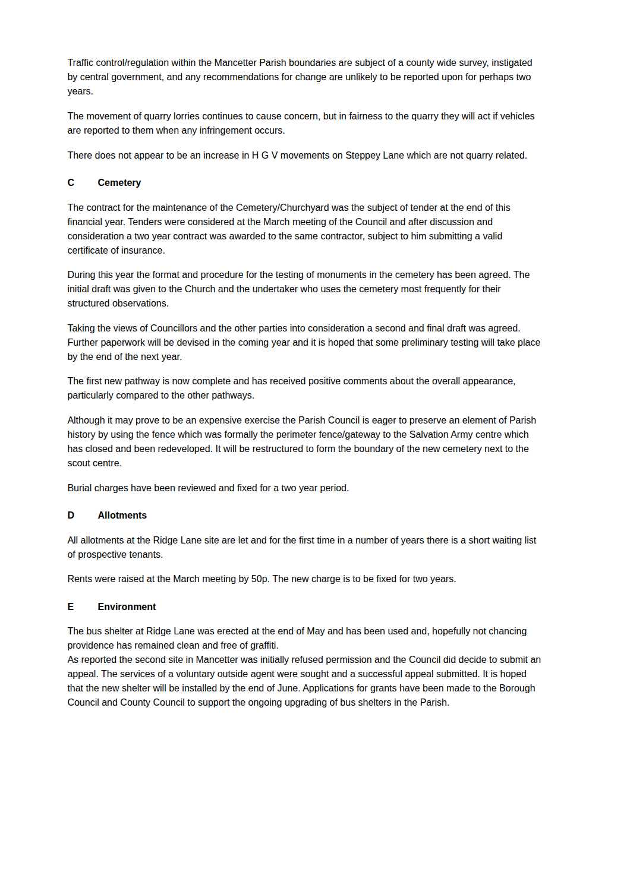Traffic control/regulation within the Mancetter Parish boundaries are subject of a county wide survey, instigated by central government, and any recommendations for change are unlikely to be reported upon for perhaps two years.
The movement of quarry lorries continues to cause concern, but in fairness to the quarry they will act if vehicles are reported to them when any infringement occurs.
There does not appear to be an increase in H G V movements on Steppey Lane which are not quarry related.
CCemetery
The contract for the maintenance of the Cemetery/Churchyard was the subject of tender at the end of this financial year. Tenders were considered at the March meeting of the Council and after discussion and consideration a two year contract was awarded to the same contractor, subject to him submitting a valid certificate of insurance.
During this year the format and procedure for the testing of monuments in the cemetery has been agreed. The initial draft was given to the Church and the undertaker who uses the cemetery most frequently for their structured observations.
Taking the views of Councillors and the other parties into consideration a second and final draft was agreed. Further paperwork will be devised in the coming year and it is hoped that some preliminary testing will take place by the end of the next year.
The first new pathway is now complete and has received positive comments about the overall appearance, particularly compared to the other pathways.
Although it may prove to be an expensive exercise the Parish Council is eager to preserve an element of Parish history by using the fence which was formally the perimeter fence/gateway to the Salvation Army centre which has closed and been redeveloped. It will be restructured to form the boundary of the new cemetery next to the scout centre.
Burial charges have been reviewed and fixed for a two year period.
DAllotments
All allotments at the Ridge Lane site are let and for the first time in a number of years there is a short waiting list of prospective tenants.
Rents were raised at the March meeting by 50p. The new charge is to be fixed for two years.
EEnvironment
The bus shelter at Ridge Lane was erected at the end of May and has been used and, hopefully not chancing providence has remained clean and free of graffiti.
As reported the second site in Mancetter was initially refused permission and the Council did decide to submit an appeal. The services of a voluntary outside agent were sought and a successful appeal submitted. It is hoped that the new shelter will be installed by the end of June. Applications for grants have been made to the Borough Council and County Council to support the ongoing upgrading of bus shelters in the Parish.